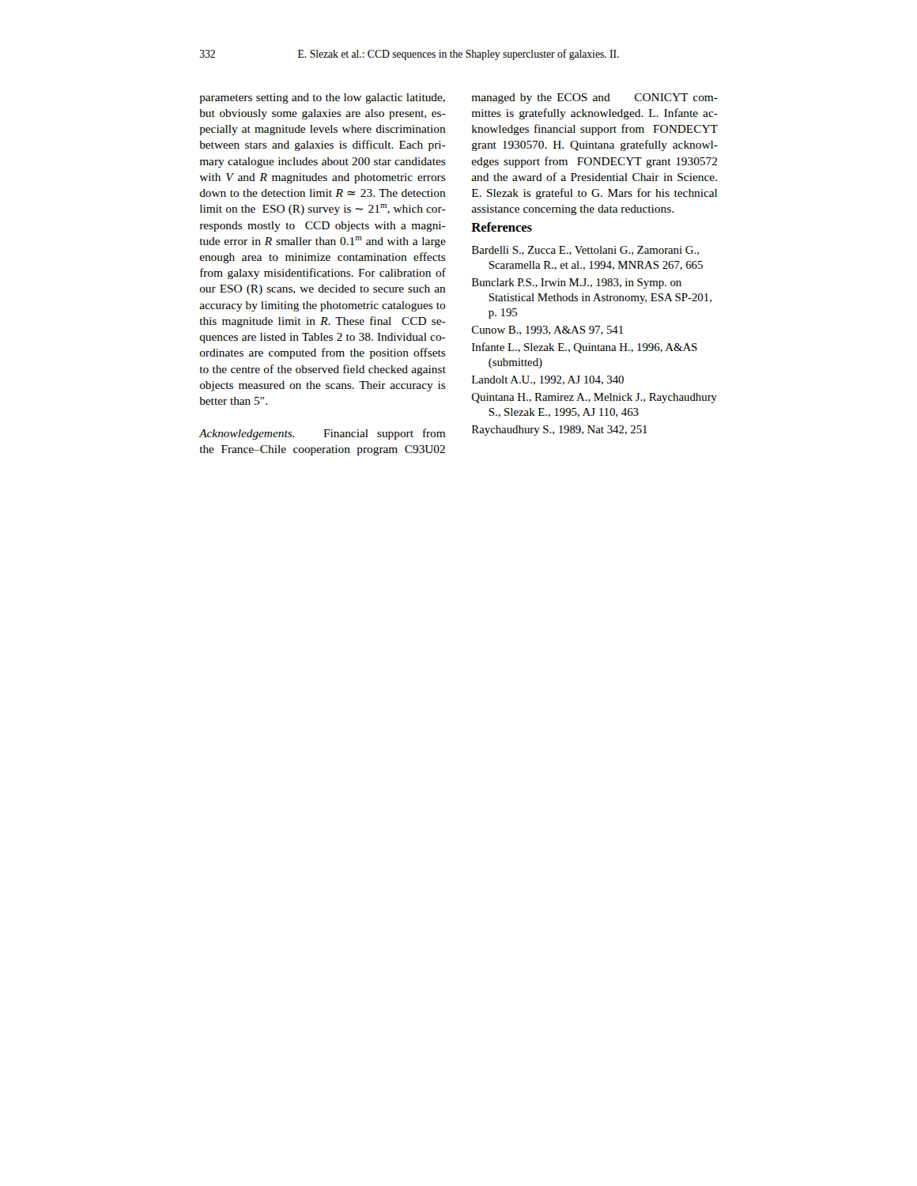332
E. Slezak et al.: CCD sequences in the Shapley supercluster of galaxies. II.
parameters setting and to the low galactic latitude, but obviously some galaxies are also present, especially at magnitude levels where discrimination between stars and galaxies is difficult. Each primary catalogue includes about 200 star candidates with V and R magnitudes and photometric errors down to the detection limit R ≃ 23. The detection limit on the ESO (R) survey is ∼ 21m, which corresponds mostly to CCD objects with a magnitude error in R smaller than 0.1m and with a large enough area to minimize contamination effects from galaxy misidentifications. For calibration of our ESO (R) scans, we decided to secure such an accuracy by limiting the photometric catalogues to this magnitude limit in R. These final CCD sequences are listed in Tables 2 to 38. Individual coordinates are computed from the position offsets to the centre of the observed field checked against objects measured on the scans. Their accuracy is better than 5″.
Acknowledgements. Financial support from the France–Chile cooperation program C93U02 managed by the ECOS and CONICYT committes is gratefully acknowledged. L. Infante acknowledges financial support from FONDECYT grant 1930570. H. Quintana gratefully acknowledges support from FONDECYT grant 1930572 and the award of a Presidential Chair in Science. E. Slezak is grateful to G. Mars for his technical assistance concerning the data reductions.
References
Bardelli S., Zucca E., Vettolani G., Zamorani G., Scaramella R., et al., 1994, MNRAS 267, 665
Bunclark P.S., Irwin M.J., 1983, in Symp. on Statistical Methods in Astronomy, ESA SP-201, p. 195
Cunow B., 1993, A&AS 97, 541
Infante L., Slezak E., Quintana H., 1996, A&AS (submitted)
Landolt A.U., 1992, AJ 104, 340
Quintana H., Ramirez A., Melnick J., Raychaudhury S., Slezak E., 1995, AJ 110, 463
Raychaudhury S., 1989, Nat 342, 251